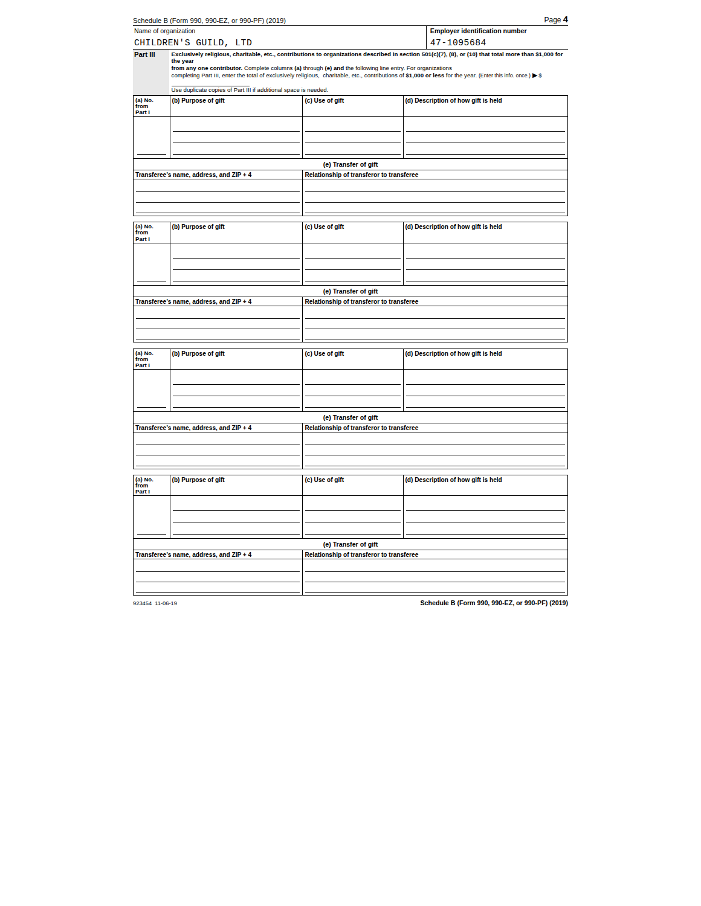Schedule B (Form 990, 990-EZ, or 990-PF) (2019)
Page 4
Name of organization
CHILDREN'S GUILD, LTD
Employer identification number
47-1095684
Part III
Exclusively religious, charitable, etc., contributions to organizations described in section 501(c)(7), (8), or (10) that total more than $1,000 for the year
from any one contributor. Complete columns (a) through (e) and the following line entry. For organizations
completing Part III, enter the total of exclusively religious, charitable, etc., contributions of $1,000 or less for the year. (Enter this info. once.) ▶ $
Use duplicate copies of Part III if additional space is needed.
| (a) No. from Part I | (b) Purpose of gift | (c) Use of gift | (d) Description of how gift is held |
| (e) Transfer of gift |
| Transferee’s name, address, and ZIP + 4 | Relationship of transferor to transferee |
| (a) No. from Part I | (b) Purpose of gift | (c) Use of gift | (d) Description of how gift is held |
| (e) Transfer of gift |
| Transferee’s name, address, and ZIP + 4 | Relationship of transferor to transferee |
| (a) No. from Part I | (b) Purpose of gift | (c) Use of gift | (d) Description of how gift is held |
| (e) Transfer of gift |
| Transferee’s name, address, and ZIP + 4 | Relationship of transferor to transferee |
| (a) No. from Part I | (b) Purpose of gift | (c) Use of gift | (d) Description of how gift is held |
| (e) Transfer of gift |
| Transferee’s name, address, and ZIP + 4 | Relationship of transferor to transferee |
923454 11-06-19
Schedule B (Form 990, 990-EZ, or 990-PF) (2019)